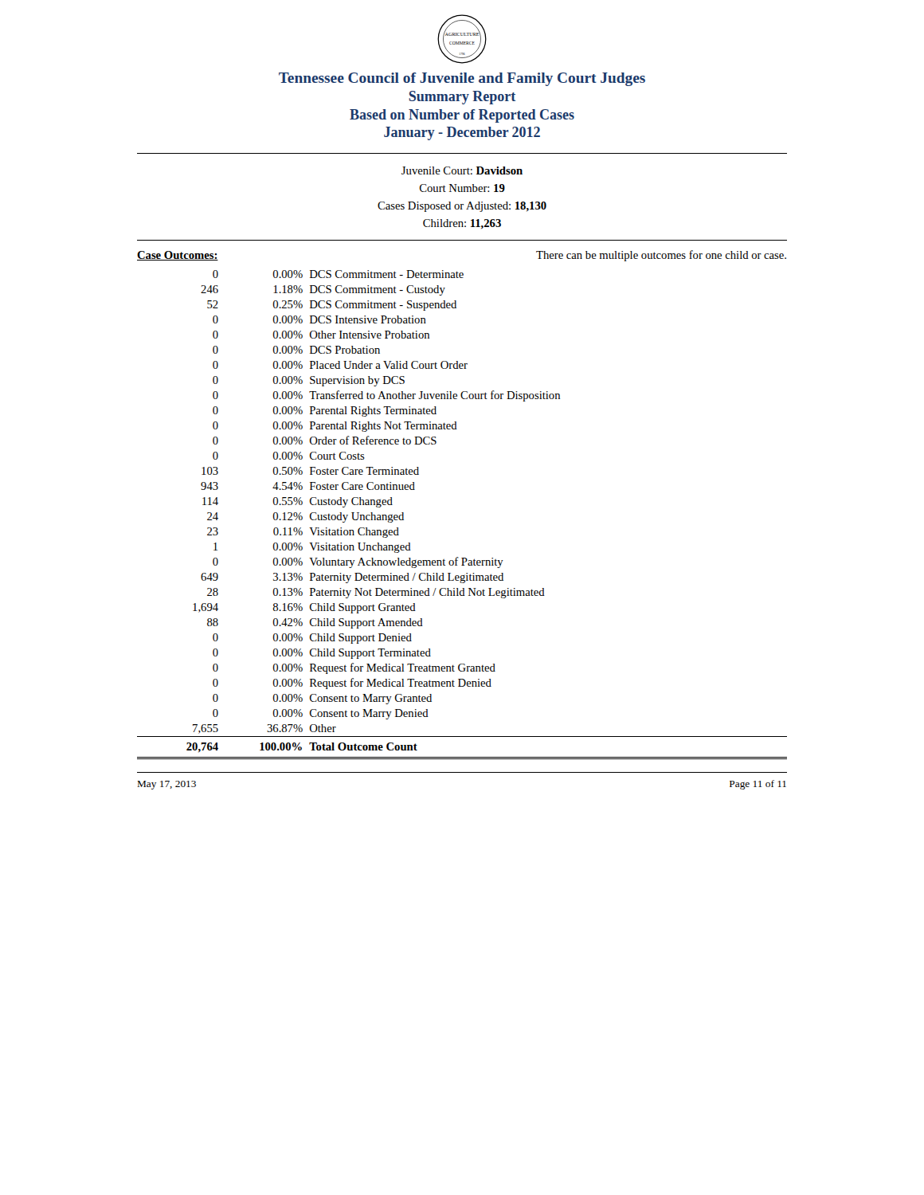Tennessee Council of Juvenile and Family Court Judges
Summary Report
Based on Number of Reported Cases
January - December 2012
Juvenile Court: Davidson
Court Number: 19
Cases Disposed or Adjusted: 18,130
Children: 11,263
Case Outcomes: There can be multiple outcomes for one child or case.
| 0 | 0.00% | DCS Commitment - Determinate |
| 246 | 1.18% | DCS Commitment - Custody |
| 52 | 0.25% | DCS Commitment - Suspended |
| 0 | 0.00% | DCS Intensive Probation |
| 0 | 0.00% | Other Intensive Probation |
| 0 | 0.00% | DCS Probation |
| 0 | 0.00% | Placed Under a Valid Court Order |
| 0 | 0.00% | Supervision by DCS |
| 0 | 0.00% | Transferred to Another Juvenile Court for Disposition |
| 0 | 0.00% | Parental Rights Terminated |
| 0 | 0.00% | Parental Rights Not Terminated |
| 0 | 0.00% | Order of Reference to DCS |
| 0 | 0.00% | Court Costs |
| 103 | 0.50% | Foster Care Terminated |
| 943 | 4.54% | Foster Care Continued |
| 114 | 0.55% | Custody Changed |
| 24 | 0.12% | Custody Unchanged |
| 23 | 0.11% | Visitation Changed |
| 1 | 0.00% | Visitation Unchanged |
| 0 | 0.00% | Voluntary Acknowledgement of Paternity |
| 649 | 3.13% | Paternity Determined / Child Legitimated |
| 28 | 0.13% | Paternity Not Determined / Child Not Legitimated |
| 1,694 | 8.16% | Child Support Granted |
| 88 | 0.42% | Child Support Amended |
| 0 | 0.00% | Child Support Denied |
| 0 | 0.00% | Child Support Terminated |
| 0 | 0.00% | Request for Medical Treatment Granted |
| 0 | 0.00% | Request for Medical Treatment Denied |
| 0 | 0.00% | Consent to Marry Granted |
| 0 | 0.00% | Consent to Marry Denied |
| 7,655 | 36.87% | Other |
| 20,764 | 100.00% | Total Outcome Count |
May 17, 2013 Page 11 of 11